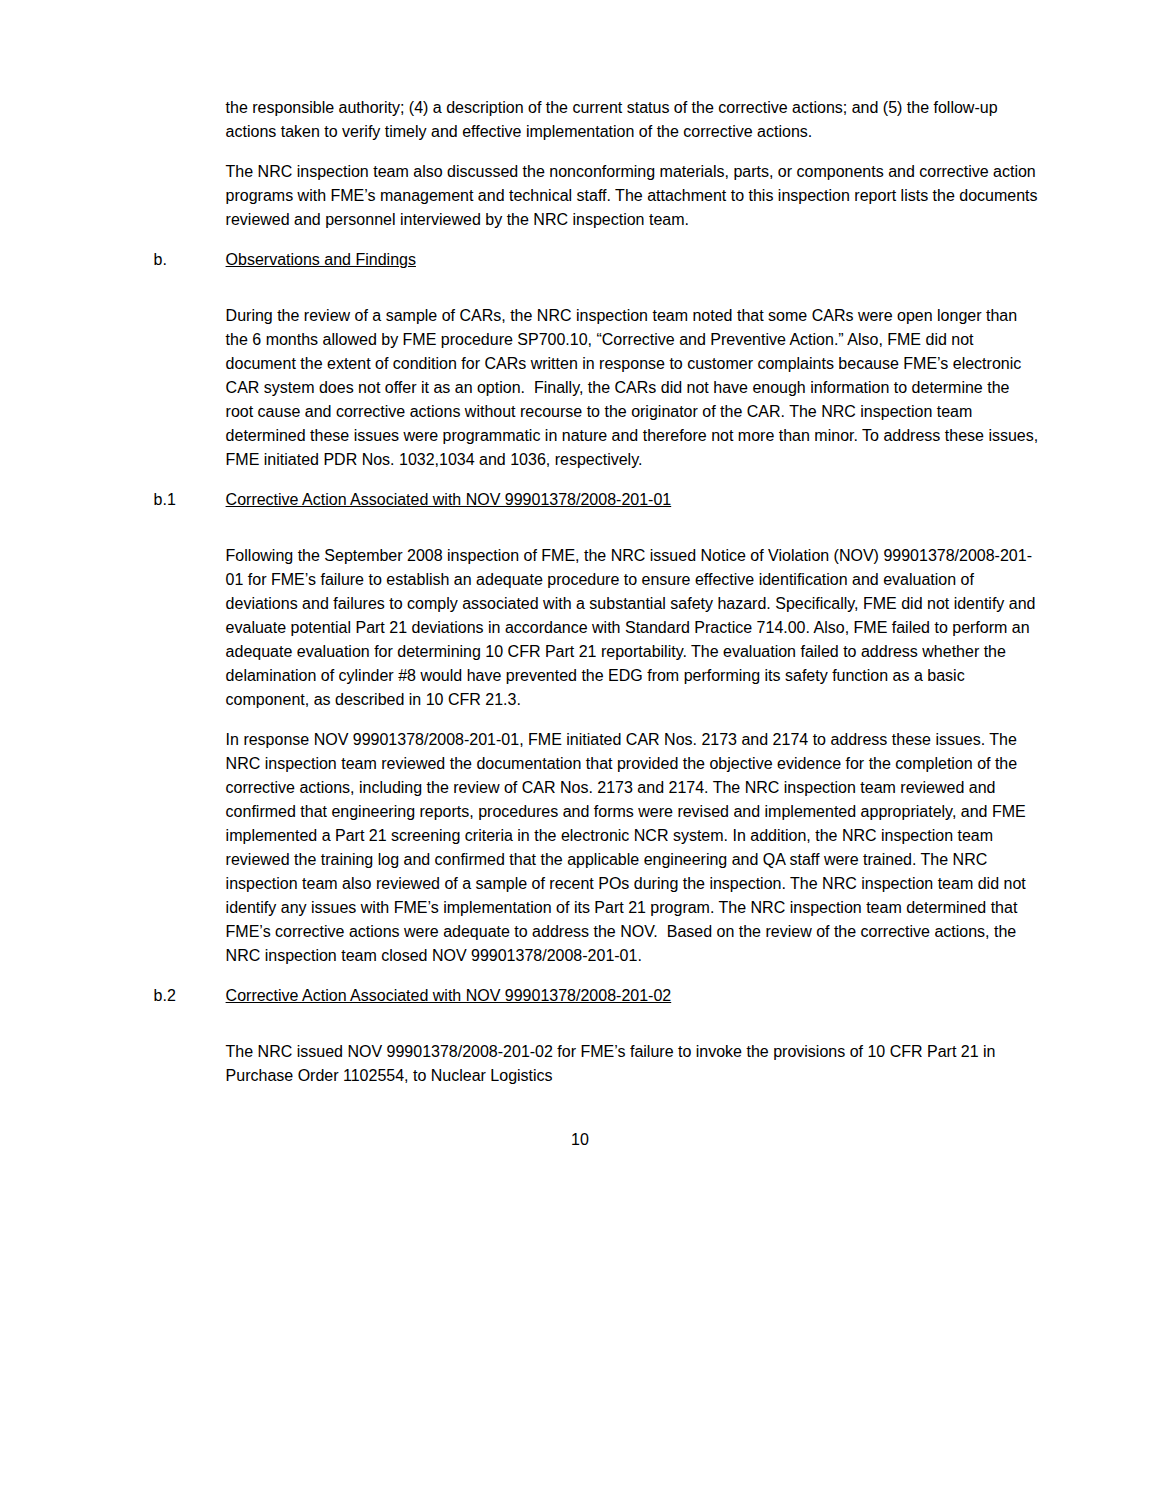the responsible authority; (4) a description of the current status of the corrective actions; and (5) the follow-up actions taken to verify timely and effective implementation of the corrective actions.
The NRC inspection team also discussed the nonconforming materials, parts, or components and corrective action programs with FME’s management and technical staff. The attachment to this inspection report lists the documents reviewed and personnel interviewed by the NRC inspection team.
b.
Observations and Findings
During the review of a sample of CARs, the NRC inspection team noted that some CARs were open longer than the 6 months allowed by FME procedure SP700.10, “Corrective and Preventive Action.” Also, FME did not document the extent of condition for CARs written in response to customer complaints because FME’s electronic CAR system does not offer it as an option. Finally, the CARs did not have enough information to determine the root cause and corrective actions without recourse to the originator of the CAR. The NRC inspection team determined these issues were programmatic in nature and therefore not more than minor. To address these issues, FME initiated PDR Nos. 1032,1034 and 1036, respectively.
b.1
Corrective Action Associated with NOV 99901378/2008-201-01
Following the September 2008 inspection of FME, the NRC issued Notice of Violation (NOV) 99901378/2008-201-01 for FME’s failure to establish an adequate procedure to ensure effective identification and evaluation of deviations and failures to comply associated with a substantial safety hazard. Specifically, FME did not identify and evaluate potential Part 21 deviations in accordance with Standard Practice 714.00. Also, FME failed to perform an adequate evaluation for determining 10 CFR Part 21 reportability. The evaluation failed to address whether the delamination of cylinder #8 would have prevented the EDG from performing its safety function as a basic component, as described in 10 CFR 21.3.
In response NOV 99901378/2008-201-01, FME initiated CAR Nos. 2173 and 2174 to address these issues. The NRC inspection team reviewed the documentation that provided the objective evidence for the completion of the corrective actions, including the review of CAR Nos. 2173 and 2174. The NRC inspection team reviewed and confirmed that engineering reports, procedures and forms were revised and implemented appropriately, and FME implemented a Part 21 screening criteria in the electronic NCR system. In addition, the NRC inspection team reviewed the training log and confirmed that the applicable engineering and QA staff were trained. The NRC inspection team also reviewed of a sample of recent POs during the inspection. The NRC inspection team did not identify any issues with FME’s implementation of its Part 21 program. The NRC inspection team determined that FME’s corrective actions were adequate to address the NOV. Based on the review of the corrective actions, the NRC inspection team closed NOV 99901378/2008-201-01.
b.2
Corrective Action Associated with NOV 99901378/2008-201-02
The NRC issued NOV 99901378/2008-201-02 for FME’s failure to invoke the provisions of 10 CFR Part 21 in Purchase Order 1102554, to Nuclear Logistics
10